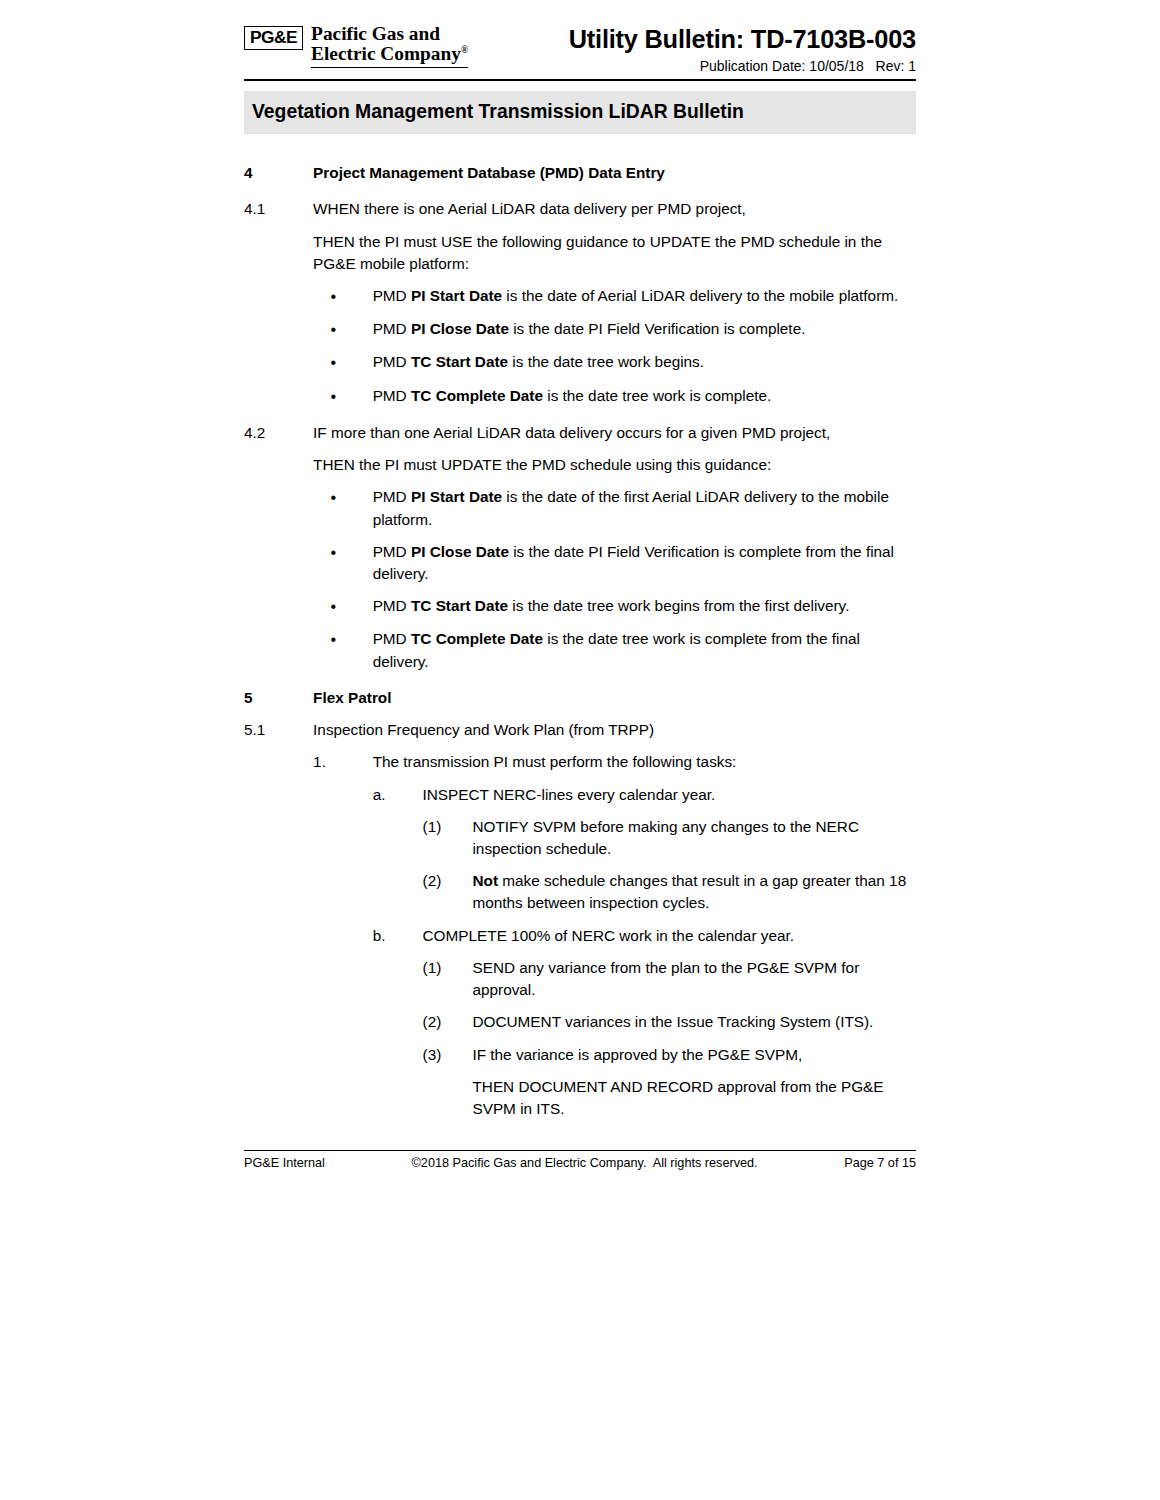PG&E
Pacific Gas and
Electric Company®
Utility Bulletin: TD-7103B-003
Publication Date: 10/05/18 Rev: 1
Vegetation Management Transmission LiDAR Bulletin
4
Project Management Database (PMD) Data Entry
4.1
WHEN there is one Aerial LiDAR data delivery per PMD project,
THEN the PI must USE the following guidance to UPDATE the PMD schedule in the PG&E mobile platform:
PMD PI Start Date is the date of Aerial LiDAR delivery to the mobile platform.
PMD PI Close Date is the date PI Field Verification is complete.
PMD TC Start Date is the date tree work begins.
PMD TC Complete Date is the date tree work is complete.
4.2
IF more than one Aerial LiDAR data delivery occurs for a given PMD project,
THEN the PI must UPDATE the PMD schedule using this guidance:
PMD PI Start Date is the date of the first Aerial LiDAR delivery to the mobile platform.
PMD PI Close Date is the date PI Field Verification is complete from the final delivery.
PMD TC Start Date is the date tree work begins from the first delivery.
PMD TC Complete Date is the date tree work is complete from the final delivery.
5
Flex Patrol
5.1
Inspection Frequency and Work Plan (from TRPP)
1.
The transmission PI must perform the following tasks:
a.
INSPECT NERC-lines every calendar year.
(1)
NOTIFY SVPM before making any changes to the NERC inspection schedule.
(2)
Not make schedule changes that result in a gap greater than 18 months between inspection cycles.
b.
COMPLETE 100% of NERC work in the calendar year.
(1)
SEND any variance from the plan to the PG&E SVPM for approval.
(2)
DOCUMENT variances in the Issue Tracking System (ITS).
(3)
IF the variance is approved by the PG&E SVPM,
THEN DOCUMENT AND RECORD approval from the PG&E SVPM in ITS.
PG&E Internal
©2018 Pacific Gas and Electric Company. All rights reserved.
Page 7 of 15